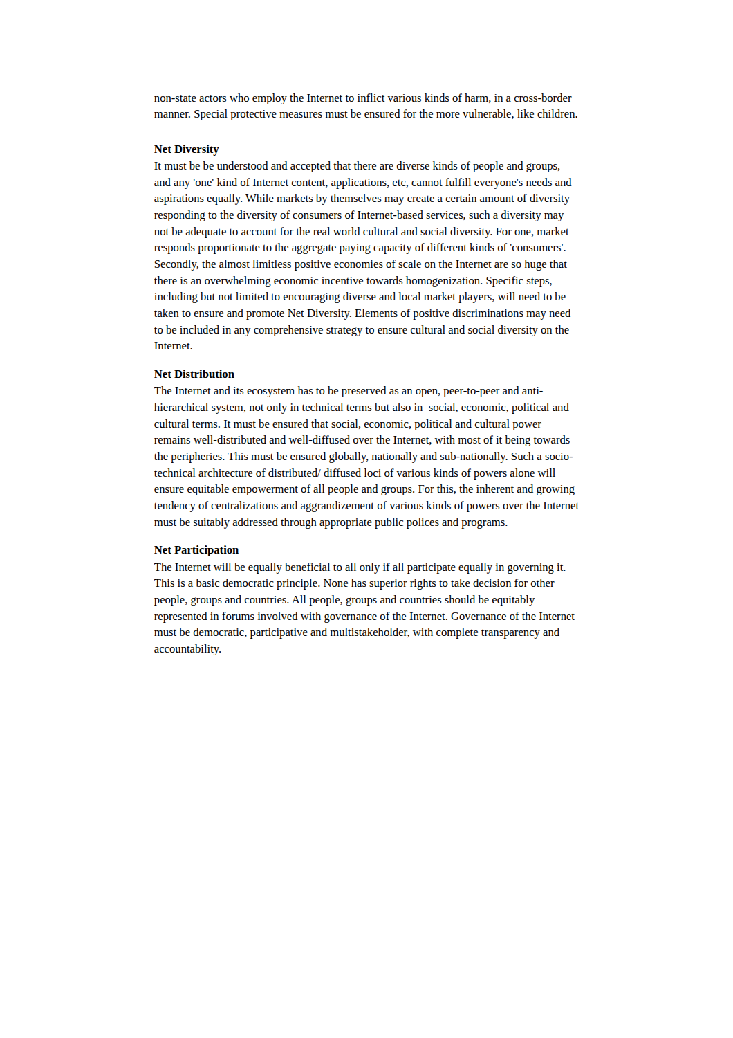non-state actors who employ the Internet to inflict various kinds of harm, in a cross-border manner. Special protective measures must be ensured for the more vulnerable, like children.
Net Diversity
It must be be understood and accepted that there are diverse kinds of people and groups, and any 'one' kind of Internet content, applications, etc, cannot fulfill everyone's needs and aspirations equally. While markets by themselves may create a certain amount of diversity responding to the diversity of consumers of Internet-based services, such a diversity may not be adequate to account for the real world cultural and social diversity. For one, market responds proportionate to the aggregate paying capacity of different kinds of 'consumers'. Secondly, the almost limitless positive economies of scale on the Internet are so huge that there is an overwhelming economic incentive towards homogenization. Specific steps, including but not limited to encouraging diverse and local market players, will need to be taken to ensure and promote Net Diversity. Elements of positive discriminations may need to be included in any comprehensive strategy to ensure cultural and social diversity on the Internet.
Net Distribution
The Internet and its ecosystem has to be preserved as an open, peer-to-peer and anti- hierarchical system, not only in technical terms but also in social, economic, political and cultural terms. It must be ensured that social, economic, political and cultural power remains well-distributed and well-diffused over the Internet, with most of it being towards the peripheries. This must be ensured globally, nationally and sub-nationally. Such a socio-technical architecture of distributed/ diffused loci of various kinds of powers alone will ensure equitable empowerment of all people and groups. For this, the inherent and growing tendency of centralizations and aggrandizement of various kinds of powers over the Internet must be suitably addressed through appropriate public polices and programs.
Net Participation
The Internet will be equally beneficial to all only if all participate equally in governing it. This is a basic democratic principle. None has superior rights to take decision for other people, groups and countries. All people, groups and countries should be equitably represented in forums involved with governance of the Internet. Governance of the Internet must be democratic, participative and multistakeholder, with complete transparency and accountability.